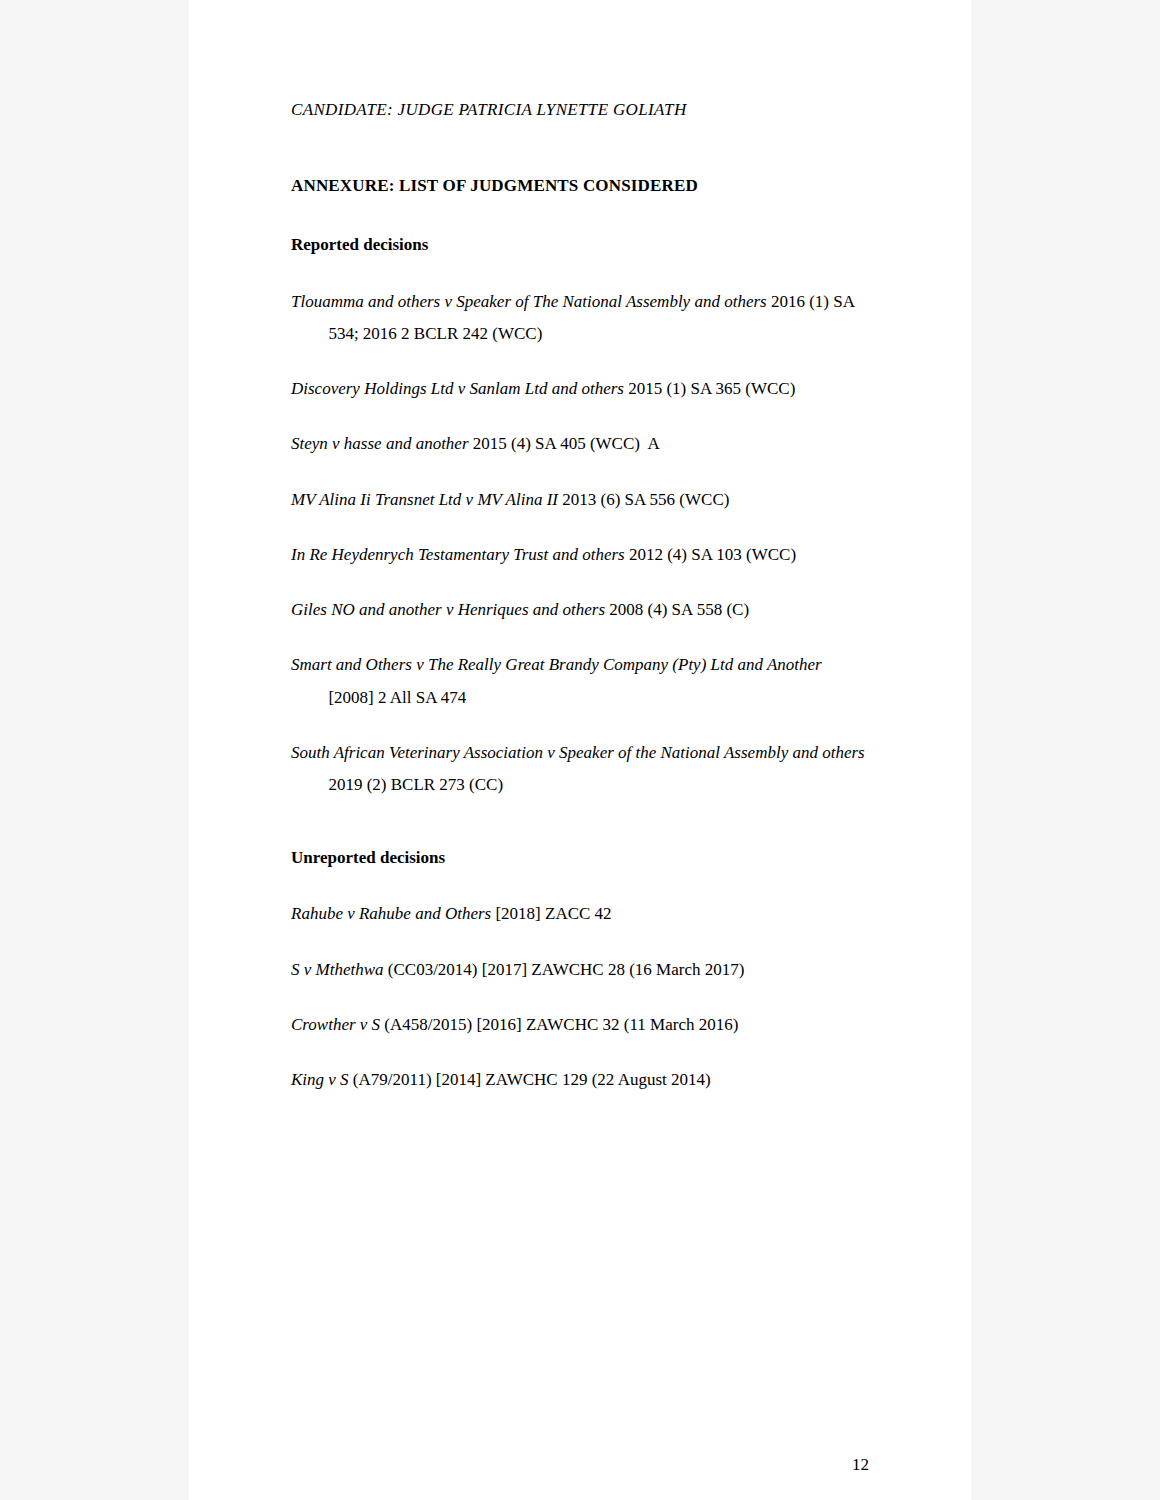CANDIDATE: JUDGE PATRICIA LYNETTE GOLIATH
ANNEXURE: LIST OF JUDGMENTS CONSIDERED
Reported decisions
Tlouamma and others v Speaker of The National Assembly and others 2016 (1) SA 534; 2016 2 BCLR 242 (WCC)
Discovery Holdings Ltd v Sanlam Ltd and others 2015 (1) SA 365 (WCC)
Steyn v hasse and another 2015 (4) SA 405 (WCC) A
MV Alina Ii Transnet Ltd v MV Alina II 2013 (6) SA 556 (WCC)
In Re Heydenrych Testamentary Trust and others 2012 (4) SA 103 (WCC)
Giles NO and another v Henriques and others 2008 (4) SA 558 (C)
Smart and Others v The Really Great Brandy Company (Pty) Ltd and Another [2008] 2 All SA 474
South African Veterinary Association v Speaker of the National Assembly and others 2019 (2) BCLR 273 (CC)
Unreported decisions
Rahube v Rahube and Others [2018] ZACC 42
S v Mthethwa (CC03/2014) [2017] ZAWCHC 28 (16 March 2017)
Crowther v S (A458/2015) [2016] ZAWCHC 32 (11 March 2016)
King v S (A79/2011) [2014] ZAWCHC 129 (22 August 2014)
12